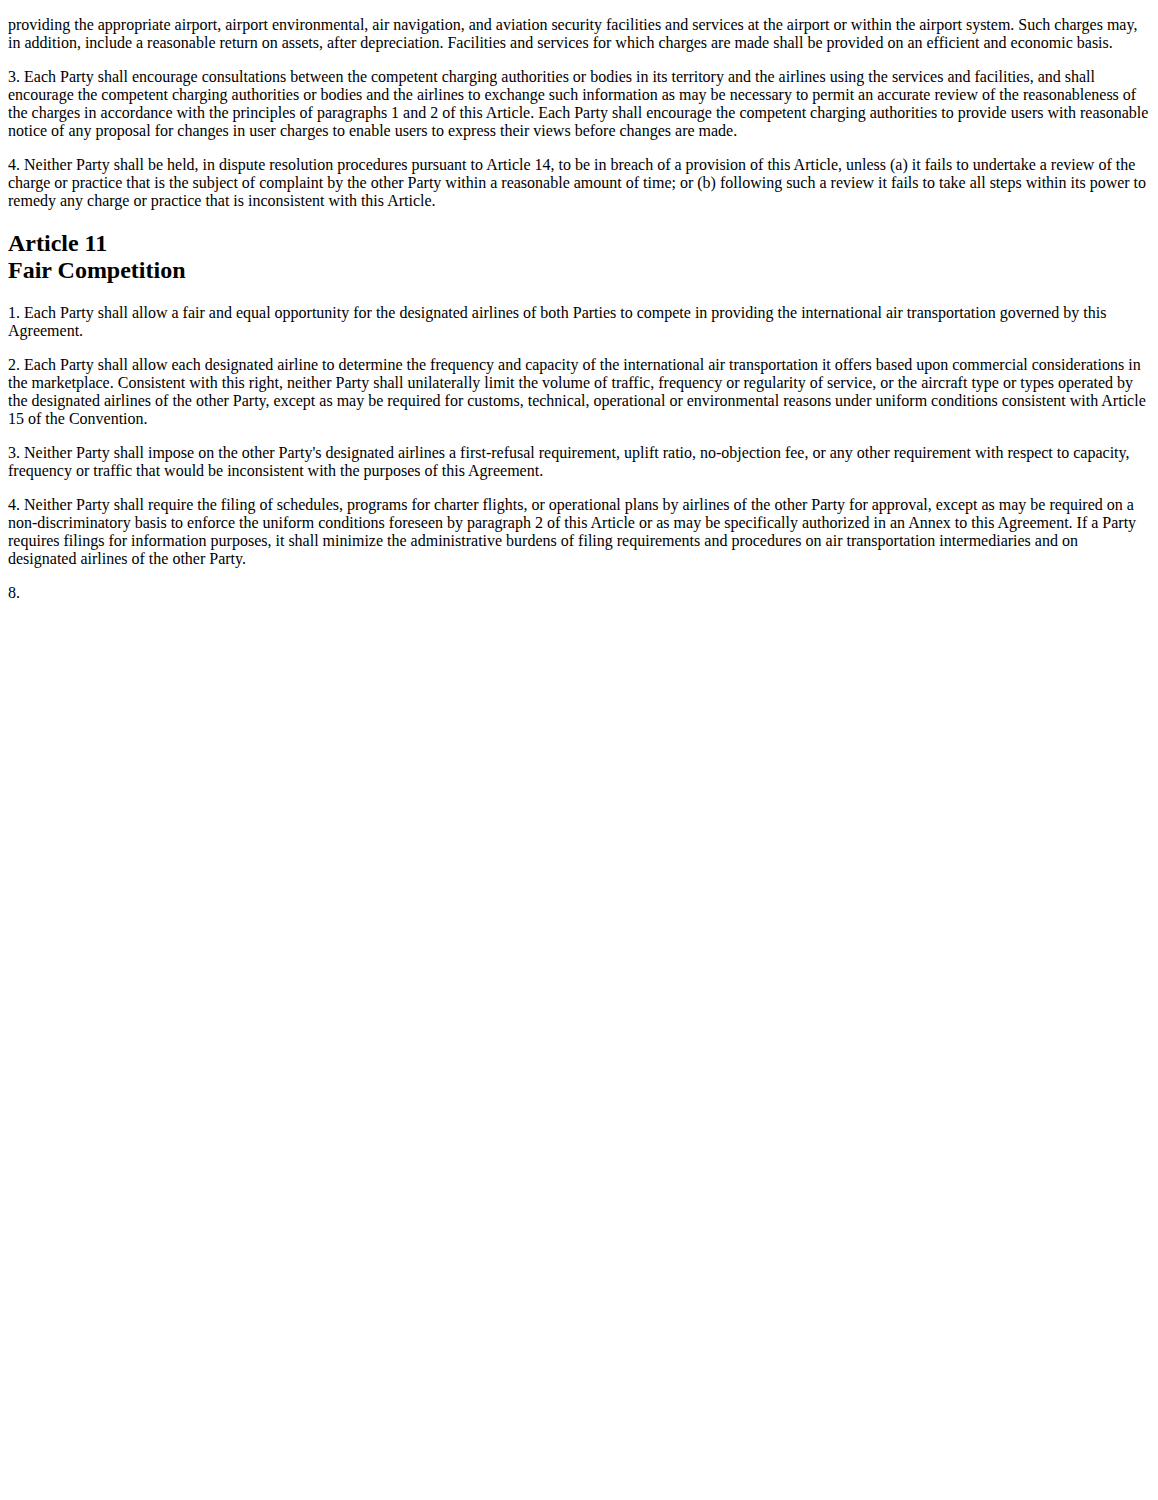providing the appropriate airport, airport environmental, air navigation, and aviation security facilities and services at the airport or within the airport system. Such charges may, in addition, include a reasonable return on assets, after depreciation. Facilities and services for which charges are made shall be provided on an efficient and economic basis.
3. Each Party shall encourage consultations between the competent charging authorities or bodies in its territory and the airlines using the services and facilities, and shall encourage the competent charging authorities or bodies and the airlines to exchange such information as may be necessary to permit an accurate review of the reasonableness of the charges in accordance with the principles of paragraphs 1 and 2 of this Article. Each Party shall encourage the competent charging authorities to provide users with reasonable notice of any proposal for changes in user charges to enable users to express their views before changes are made.
4. Neither Party shall be held, in dispute resolution procedures pursuant to Article 14, to be in breach of a provision of this Article, unless (a) it fails to undertake a review of the charge or practice that is the subject of complaint by the other Party within a reasonable amount of time; or (b) following such a review it fails to take all steps within its power to remedy any charge or practice that is inconsistent with this Article.
Article 11
Fair Competition
1. Each Party shall allow a fair and equal opportunity for the designated airlines of both Parties to compete in providing the international air transportation governed by this Agreement.
2. Each Party shall allow each designated airline to determine the frequency and capacity of the international air transportation it offers based upon commercial considerations in the marketplace. Consistent with this right, neither Party shall unilaterally limit the volume of traffic, frequency or regularity of service, or the aircraft type or types operated by the designated airlines of the other Party, except as may be required for customs, technical, operational or environmental reasons under uniform conditions consistent with Article 15 of the Convention.
3. Neither Party shall impose on the other Party's designated airlines a first-refusal requirement, uplift ratio, no-objection fee, or any other requirement with respect to capacity, frequency or traffic that would be inconsistent with the purposes of this Agreement.
4. Neither Party shall require the filing of schedules, programs for charter flights, or operational plans by airlines of the other Party for approval, except as may be required on a non-discriminatory basis to enforce the uniform conditions foreseen by paragraph 2 of this Article or as may be specifically authorized in an Annex to this Agreement. If a Party requires filings for information purposes, it shall minimize the administrative burdens of filing requirements and procedures on air transportation intermediaries and on designated airlines of the other Party.
8.